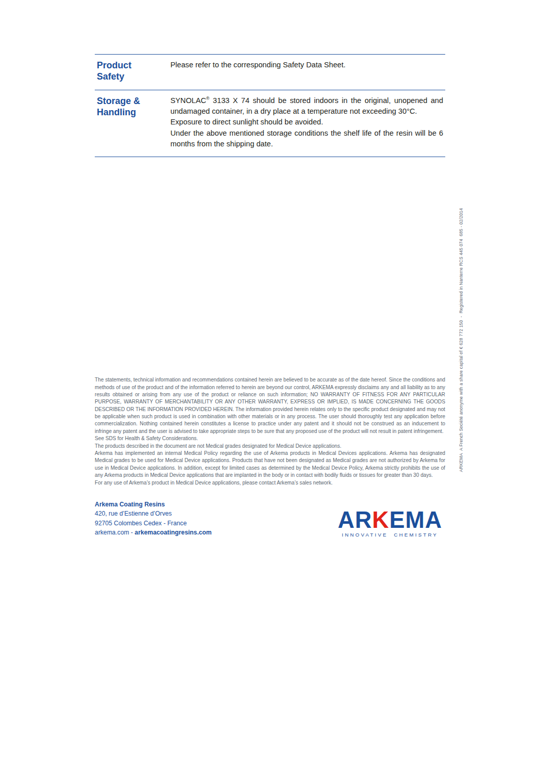| Product Safety | Please refer to the corresponding Safety Data Sheet. |
| Storage & Handling | SYNOLAC ® 3133 X 74 should be stored indoors in the original, unopened and undamaged container, in a dry place at a temperature not exceeding 30°C. Exposure to direct sunlight should be avoided. Under the above mentioned storage conditions the shelf life of the resin will be 6 months from the shipping date. |
The statements, technical information and recommendations contained herein are believed to be accurate as of the date hereof. Since the conditions and methods of use of the product and of the information referred to herein are beyond our control, ARKEMA expressly disclaims any and all liability as to any results obtained or arising from any use of the product or reliance on such information; NO WARRANTY OF FITNESS FOR ANY PARTICULAR PURPOSE, WARRANTY OF MERCHANTABILITY OR ANY OTHER WARRANTY, EXPRESS OR IMPLIED, IS MADE CONCERNING THE GOODS DESCRIBED OR THE INFORMATION PROVIDED HEREIN. The information provided herein relates only to the specific product designated and may not be applicable when such product is used in combination with other materials or in any process. The user should thoroughly test any application before commercialization. Nothing contained herein constitutes a license to practice under any patent and it should not be construed as an inducement to infringe any patent and the user is advised to take appropriate steps to be sure that any proposed use of the product will not result in patent infringement.
See SDS for Health & Safety Considerations.
The products described in the document are not Medical grades designated for Medical Device applications.
Arkema has implemented an internal Medical Policy regarding the use of Arkema products in Medical Devices applications. Arkema has designated Medical grades to be used for Medical Device applications. Products that have not been designated as Medical grades are not authorized by Arkema for use in Medical Device applications. In addition, except for limited cases as determined by the Medical Device Policy, Arkema strictly prohibits the use of any Arkema products in Medical Device applications that are implanted in the body or in contact with bodily fluids or tissues for greater than 30 days.
For any use of Arkema’s product in Medical Device applications, please contact Arkema’s sales network.
Arkema Coating Resins
420, rue d’Estienne d’Orves
92705 Colombes Cedex - France
arkema.com - arkemacoatingresins.com
ARKEMA
INNOVATIVE CHEMISTRY
ARKEMA A French Société anonyme with a share capital of € 628 772 150 - Registered in Nanterre RCS 445 074 685 - 02/2014